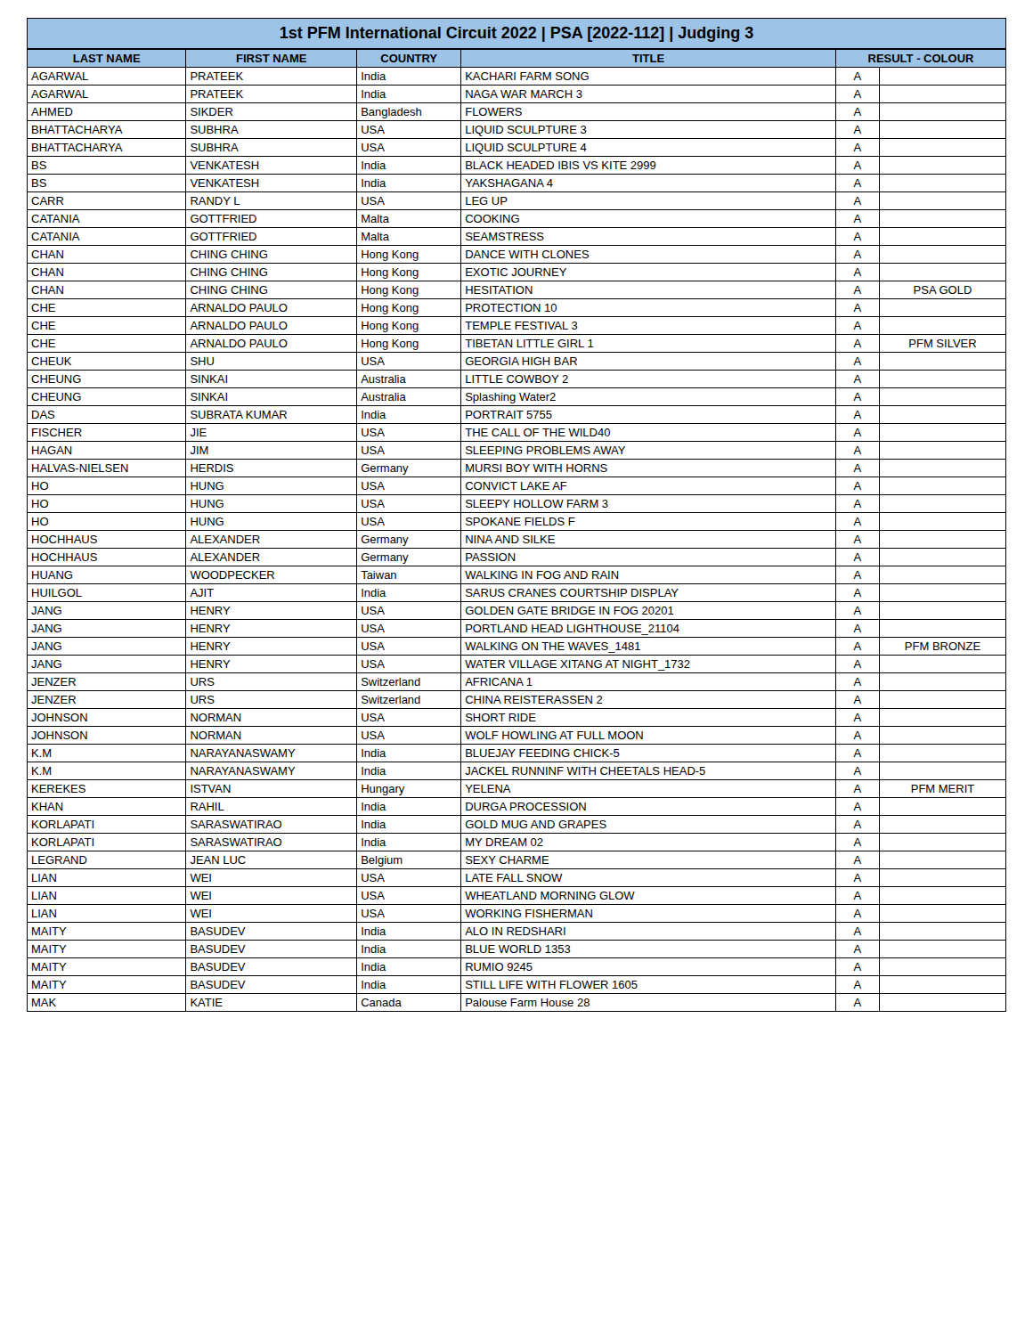1st PFM International Circuit 2022 | PSA [2022-112] | Judging 3
| LAST NAME | FIRST NAME | COUNTRY | TITLE | RESULT - COLOUR |
| --- | --- | --- | --- | --- |
| AGARWAL | PRATEEK | India | KACHARI FARM SONG | A | |
| AGARWAL | PRATEEK | India | NAGA WAR MARCH 3 | A | |
| AHMED | SIKDER | Bangladesh | FLOWERS | A | |
| BHATTACHARYA | SUBHRA | USA | LIQUID SCULPTURE 3 | A | |
| BHATTACHARYA | SUBHRA | USA | LIQUID SCULPTURE 4 | A | |
| BS | VENKATESH | India | BLACK HEADED IBIS VS KITE 2999 | A | |
| BS | VENKATESH | India | YAKSHAGANA 4 | A | |
| CARR | RANDY L | USA | LEG UP | A | |
| CATANIA | GOTTFRIED | Malta | COOKING | A | |
| CATANIA | GOTTFRIED | Malta | SEAMSTRESS | A | |
| CHAN | CHING CHING | Hong Kong | DANCE WITH CLONES | A | |
| CHAN | CHING CHING | Hong Kong | EXOTIC JOURNEY | A | |
| CHAN | CHING CHING | Hong Kong | HESITATION | A | PSA GOLD |
| CHE | ARNALDO PAULO | Hong Kong | PROTECTION 10 | A | |
| CHE | ARNALDO PAULO | Hong Kong | TEMPLE FESTIVAL 3 | A | |
| CHE | ARNALDO PAULO | Hong Kong | TIBETAN LITTLE GIRL 1 | A | PFM SILVER |
| CHEUK | SHU | USA | GEORGIA HIGH BAR | A | |
| CHEUNG | SINKAI | Australia | LITTLE COWBOY 2 | A | |
| CHEUNG | SINKAI | Australia | Splashing Water2 | A | |
| DAS | SUBRATA KUMAR | India | PORTRAIT 5755 | A | |
| FISCHER | JIE | USA | THE CALL OF THE WILD40 | A | |
| HAGAN | JIM | USA | SLEEPING PROBLEMS AWAY | A | |
| HALVAS-NIELSEN | HERDIS | Germany | MURSI BOY WITH HORNS | A | |
| HO | HUNG | USA | CONVICT LAKE AF | A | |
| HO | HUNG | USA | SLEEPY HOLLOW FARM 3 | A | |
| HO | HUNG | USA | SPOKANE FIELDS F | A | |
| HOCHHAUS | ALEXANDER | Germany | NINA AND SILKE | A | |
| HOCHHAUS | ALEXANDER | Germany | PASSION | A | |
| HUANG | WOODPECKER | Taiwan | WALKING IN FOG AND RAIN | A | |
| HUILGOL | AJIT | India | SARUS CRANES COURTSHIP DISPLAY | A | |
| JANG | HENRY | USA | GOLDEN GATE BRIDGE IN FOG 20201 | A | |
| JANG | HENRY | USA | PORTLAND HEAD LIGHTHOUSE_21104 | A | |
| JANG | HENRY | USA | WALKING ON THE WAVES_1481 | A | PFM BRONZE |
| JANG | HENRY | USA | WATER VILLAGE XITANG AT NIGHT_1732 | A | |
| JENZER | URS | Switzerland | AFRICANA 1 | A | |
| JENZER | URS | Switzerland | CHINA REISTERASSEN 2 | A | |
| JOHNSON | NORMAN | USA | SHORT RIDE | A | |
| JOHNSON | NORMAN | USA | WOLF HOWLING AT FULL MOON | A | |
| K.M | NARAYANASWAMY | India | BLUEJAY FEEDING CHICK-5 | A | |
| K.M | NARAYANASWAMY | India | JACKEL RUNNINF WITH CHEETALS HEAD-5 | A | |
| KEREKES | ISTVAN | Hungary | YELENA | A | PFM MERIT |
| KHAN | RAHIL | India | DURGA PROCESSION | A | |
| KORLAPATI | SARASWATIRAO | India | GOLD MUG AND GRAPES | A | |
| KORLAPATI | SARASWATIRAO | India | MY DREAM 02 | A | |
| LEGRAND | JEAN LUC | Belgium | SEXY CHARME | A | |
| LIAN | WEI | USA | LATE FALL SNOW | A | |
| LIAN | WEI | USA | WHEATLAND MORNING GLOW | A | |
| LIAN | WEI | USA | WORKING FISHERMAN | A | |
| MAITY | BASUDEV | India | ALO IN REDSHARI | A | |
| MAITY | BASUDEV | India | BLUE WORLD 1353 | A | |
| MAITY | BASUDEV | India | RUMIO 9245 | A | |
| MAITY | BASUDEV | India | STILL LIFE WITH FLOWER 1605 | A | |
| MAK | KATIE | Canada | Palouse Farm House 28 | A | |